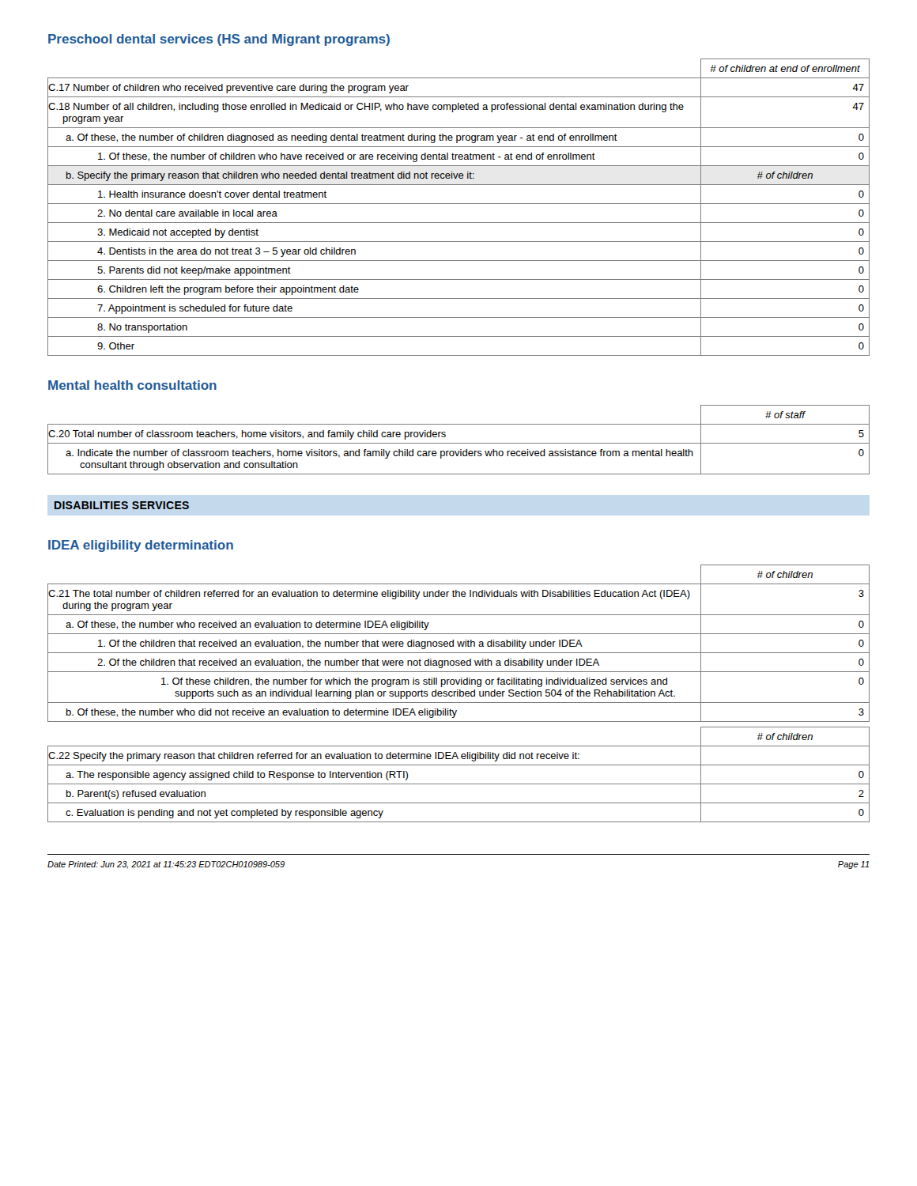Preschool dental services (HS and Migrant programs)
| | # of children at end of enrollment |
| C.17 Number of children who received preventive care during the program year | 47 |
| C.18 Number of all children, including those enrolled in Medicaid or CHIP, who have completed a professional dental examination during the program year | 47 |
| a. Of these, the number of children diagnosed as needing dental treatment during the program year - at end of enrollment | 0 |
| 1. Of these, the number of children who have received or are receiving dental treatment - at end of enrollment | 0 |
| b. Specify the primary reason that children who needed dental treatment did not receive it: | # of children |
| 1. Health insurance doesn't cover dental treatment | 0 |
| 2. No dental care available in local area | 0 |
| 3. Medicaid not accepted by dentist | 0 |
| 4. Dentists in the area do not treat 3 – 5 year old children | 0 |
| 5. Parents did not keep/make appointment | 0 |
| 6. Children left the program before their appointment date | 0 |
| 7. Appointment is scheduled for future date | 0 |
| 8. No transportation | 0 |
| 9. Other | 0 |
Mental health consultation
| | # of staff |
| C.20 Total number of classroom teachers, home visitors, and family child care providers | 5 |
| a. Indicate the number of classroom teachers, home visitors, and family child care providers who received assistance from a mental health consultant through observation and consultation | 0 |
DISABILITIES SERVICES
IDEA eligibility determination
| | # of children |
| C.21 The total number of children referred for an evaluation to determine eligibility under the Individuals with Disabilities Education Act (IDEA) during the program year | 3 |
| a. Of these, the number who received an evaluation to determine IDEA eligibility | 0 |
| 1. Of the children that received an evaluation, the number that were diagnosed with a disability under IDEA | 0 |
| 2. Of the children that received an evaluation, the number that were not diagnosed with a disability under IDEA | 0 |
| 1. Of these children, the number for which the program is still providing or facilitating individualized services and supports such as an individual learning plan or supports described under Section 504 of the Rehabilitation Act. | 0 |
| b. Of these, the number who did not receive an evaluation to determine IDEA eligibility | 3 |
| | # of children |
| C.22 Specify the primary reason that children referred for an evaluation to determine IDEA eligibility did not receive it: | |
| a. The responsible agency assigned child to Response to Intervention (RTI) | 0 |
| b. Parent(s) refused evaluation | 2 |
| c. Evaluation is pending and not yet completed by responsible agency | 0 |
Date Printed: Jun 23, 2021 at 11:45:23 EDT02CH010989-059 Page 11